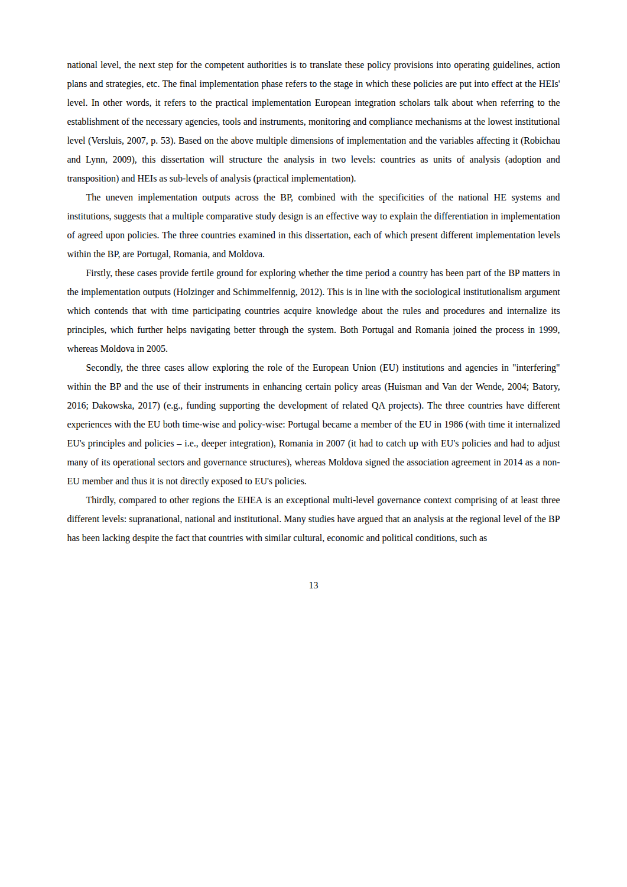national level, the next step for the competent authorities is to translate these policy provisions into operating guidelines, action plans and strategies, etc. The final implementation phase refers to the stage in which these policies are put into effect at the HEIs' level. In other words, it refers to the practical implementation European integration scholars talk about when referring to the establishment of the necessary agencies, tools and instruments, monitoring and compliance mechanisms at the lowest institutional level (Versluis, 2007, p. 53). Based on the above multiple dimensions of implementation and the variables affecting it (Robichau and Lynn, 2009), this dissertation will structure the analysis in two levels: countries as units of analysis (adoption and transposition) and HEIs as sub-levels of analysis (practical implementation).
The uneven implementation outputs across the BP, combined with the specificities of the national HE systems and institutions, suggests that a multiple comparative study design is an effective way to explain the differentiation in implementation of agreed upon policies. The three countries examined in this dissertation, each of which present different implementation levels within the BP, are Portugal, Romania, and Moldova.
Firstly, these cases provide fertile ground for exploring whether the time period a country has been part of the BP matters in the implementation outputs (Holzinger and Schimmelfennig, 2012). This is in line with the sociological institutionalism argument which contends that with time participating countries acquire knowledge about the rules and procedures and internalize its principles, which further helps navigating better through the system. Both Portugal and Romania joined the process in 1999, whereas Moldova in 2005.
Secondly, the three cases allow exploring the role of the European Union (EU) institutions and agencies in "interfering" within the BP and the use of their instruments in enhancing certain policy areas (Huisman and Van der Wende, 2004; Batory, 2016; Dakowska, 2017) (e.g., funding supporting the development of related QA projects). The three countries have different experiences with the EU both time-wise and policy-wise: Portugal became a member of the EU in 1986 (with time it internalized EU's principles and policies – i.e., deeper integration), Romania in 2007 (it had to catch up with EU's policies and had to adjust many of its operational sectors and governance structures), whereas Moldova signed the association agreement in 2014 as a non-EU member and thus it is not directly exposed to EU's policies.
Thirdly, compared to other regions the EHEA is an exceptional multi-level governance context comprising of at least three different levels: supranational, national and institutional. Many studies have argued that an analysis at the regional level of the BP has been lacking despite the fact that countries with similar cultural, economic and political conditions, such as
13